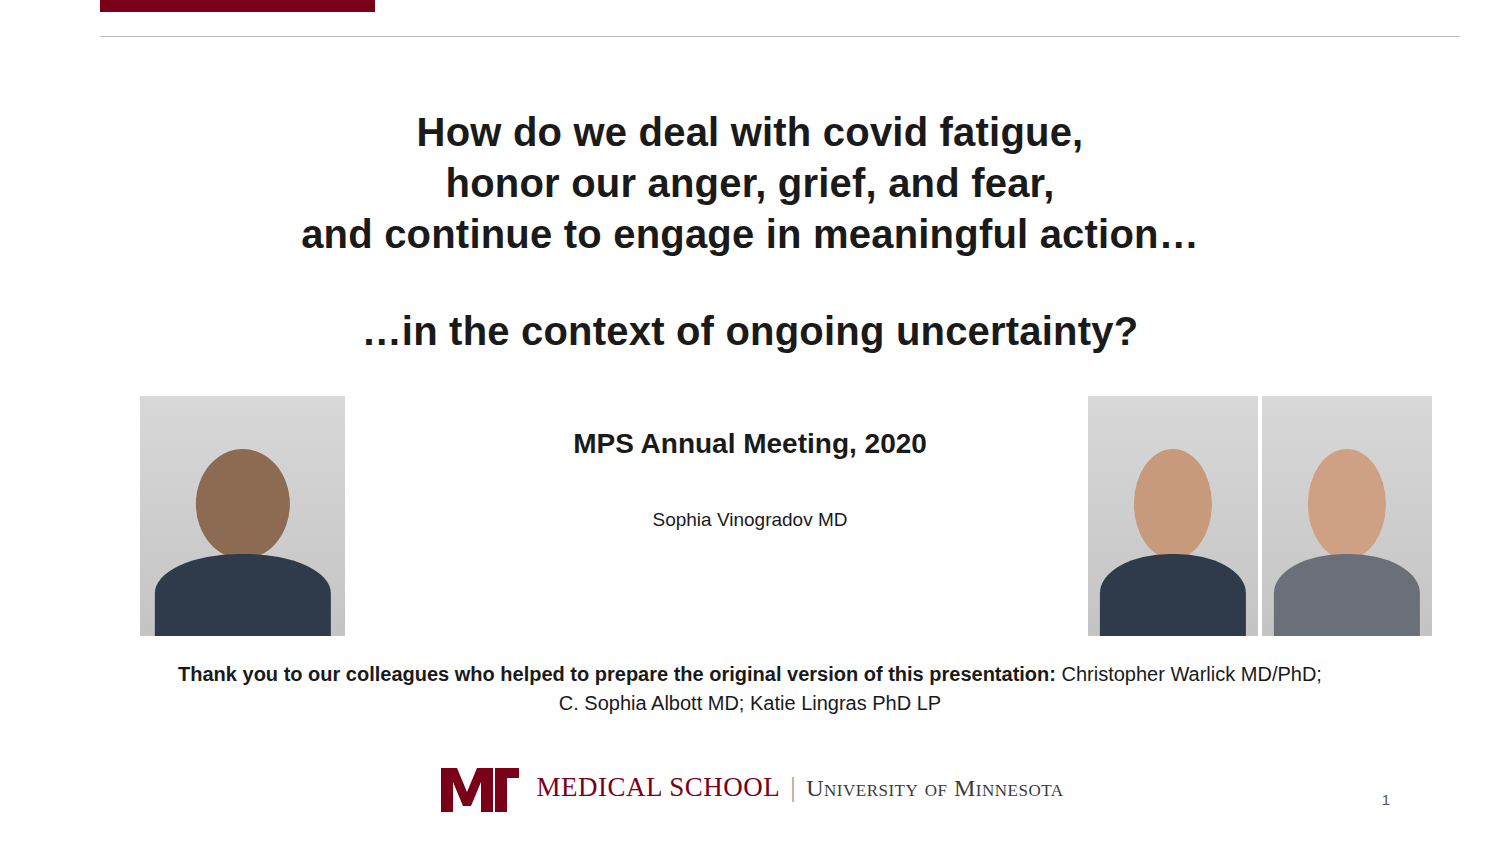How do we deal with covid fatigue,
honor our anger, grief, and fear,
and continue to engage in meaningful action… …in the context of ongoing uncertainty?
MPS Annual Meeting, 2020
Sophia Vinogradov MD
Thank you to our colleagues who helped to prepare the original version of this presentation: Christopher Warlick MD/PhD;
C. Sophia Albott MD; Katie Lingras PhD LP
MEDICAL SCHOOL|University of Minnesota
1